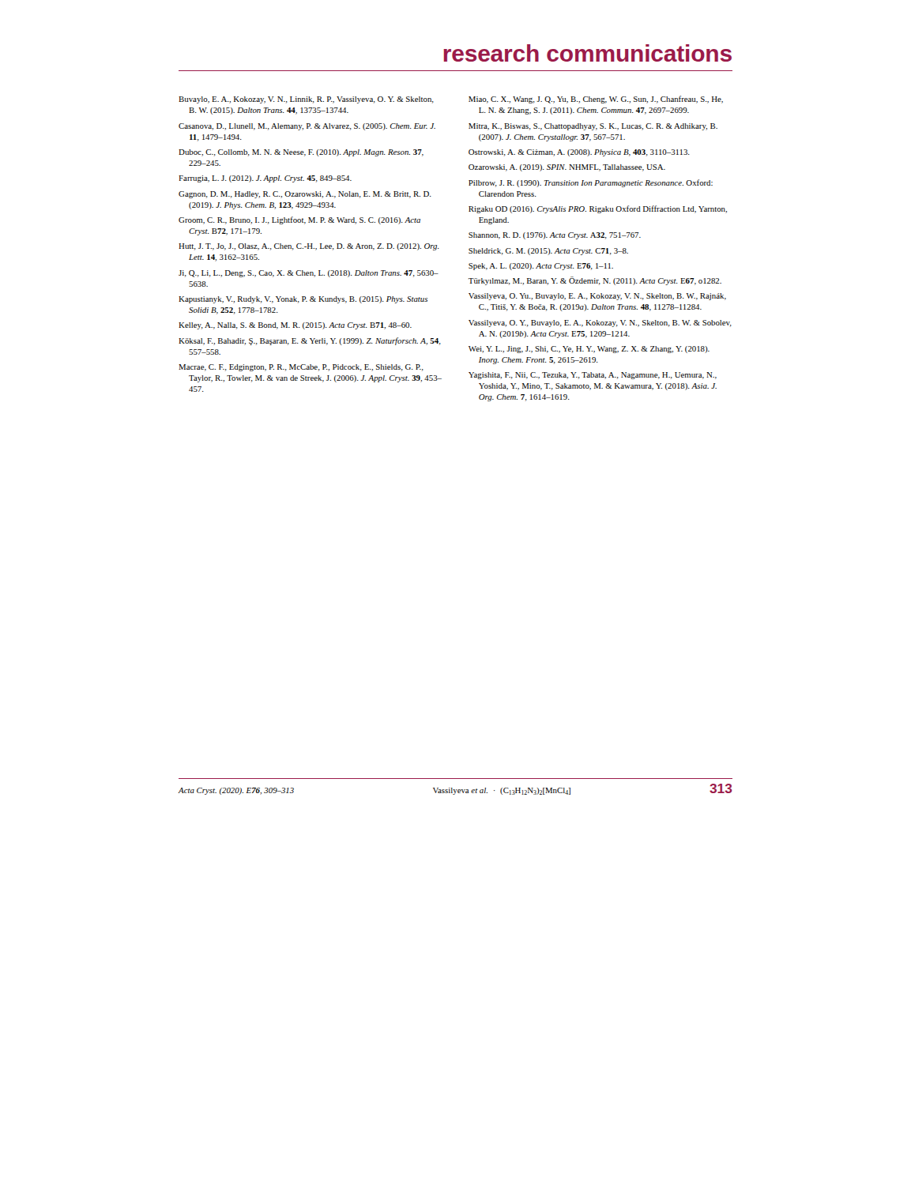research communications
Buvaylo, E. A., Kokozay, V. N., Linnik, R. P., Vassilyeva, O. Y. & Skelton, B. W. (2015). Dalton Trans. 44, 13735–13744.
Casanova, D., Llunell, M., Alemany, P. & Alvarez, S. (2005). Chem. Eur. J. 11, 1479–1494.
Duboc, C., Collomb, M. N. & Neese, F. (2010). Appl. Magn. Reson. 37, 229–245.
Farrugia, L. J. (2012). J. Appl. Cryst. 45, 849–854.
Gagnon, D. M., Hadley, R. C., Ozarowski, A., Nolan, E. M. & Britt, R. D. (2019). J. Phys. Chem. B, 123, 4929–4934.
Groom, C. R., Bruno, I. J., Lightfoot, M. P. & Ward, S. C. (2016). Acta Cryst. B72, 171–179.
Hutt, J. T., Jo, J., Olasz, A., Chen, C.-H., Lee, D. & Aron, Z. D. (2012). Org. Lett. 14, 3162–3165.
Ji, Q., Li, L., Deng, S., Cao, X. & Chen, L. (2018). Dalton Trans. 47, 5630–5638.
Kapustianyk, V., Rudyk, V., Yonak, P. & Kundys, B. (2015). Phys. Status Solidi B, 252, 1778–1782.
Kelley, A., Nalla, S. & Bond, M. R. (2015). Acta Cryst. B71, 48–60.
Köksal, F., Bahadir, Ş., Başaran, E. & Yerli, Y. (1999). Z. Naturforsch. A, 54, 557–558.
Macrae, C. F., Edgington, P. R., McCabe, P., Pidcock, E., Shields, G. P., Taylor, R., Towler, M. & van de Streek, J. (2006). J. Appl. Cryst. 39, 453–457.
Miao, C. X., Wang, J. Q., Yu, B., Cheng, W. G., Sun, J., Chanfreau, S., He, L. N. & Zhang, S. J. (2011). Chem. Commun. 47, 2697–2699.
Mitra, K., Biswas, S., Chattopadhyay, S. K., Lucas, C. R. & Adhikary, B. (2007). J. Chem. Crystallogr. 37, 567–571.
Ostrowski, A. & Ciżman, A. (2008). Physica B, 403, 3110–3113.
Ozarowski, A. (2019). SPIN. NHMFL, Tallahassee, USA.
Pilbrow, J. R. (1990). Transition Ion Paramagnetic Resonance. Oxford: Clarendon Press.
Rigaku OD (2016). CrysAlis PRO. Rigaku Oxford Diffraction Ltd, Yarnton, England.
Shannon, R. D. (1976). Acta Cryst. A32, 751–767.
Sheldrick, G. M. (2015). Acta Cryst. C71, 3–8.
Spek, A. L. (2020). Acta Cryst. E76, 1–11.
Türkyılmaz, M., Baran, Y. & Özdemir, N. (2011). Acta Cryst. E67, o1282.
Vassilyeva, O. Yu., Buvaylo, E. A., Kokozay, V. N., Skelton, B. W., Rajnák, C., Titiš, Y. & Boča, R. (2019a). Dalton Trans. 48, 11278–11284.
Vassilyeva, O. Y., Buvaylo, E. A., Kokozay, V. N., Skelton, B. W. & Sobolev, A. N. (2019b). Acta Cryst. E75, 1209–1214.
Wei, Y. L., Jing, J., Shi, C., Ye, H. Y., Wang, Z. X. & Zhang, Y. (2018). Inorg. Chem. Front. 5, 2615–2619.
Yagishita, F., Nii, C., Tezuka, Y., Tabata, A., Nagamune, H., Uemura, N., Yoshida, Y., Mino, T., Sakamoto, M. & Kawamura, Y. (2018). Asia. J. Org. Chem. 7, 1614–1619.
Acta Cryst. (2020). E76, 309–313
Vassilyeva et al.·(C13H12N3)2[MnCl4]
313